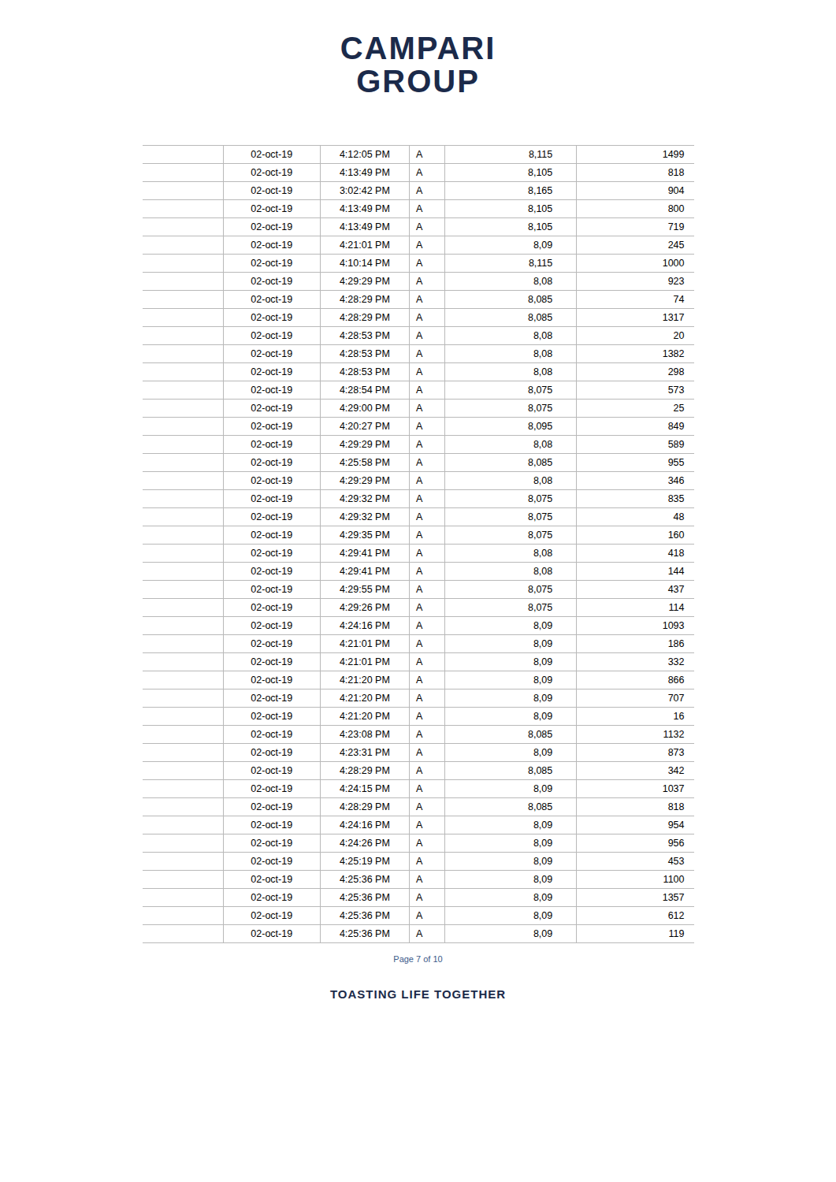CAMPARI
GROUP
| | 02-oct-19 | 4:12:05 PM | A | 8,115 | 1499 |
| | 02-oct-19 | 4:13:49 PM | A | 8,105 | 818 |
| | 02-oct-19 | 3:02:42 PM | A | 8,165 | 904 |
| | 02-oct-19 | 4:13:49 PM | A | 8,105 | 800 |
| | 02-oct-19 | 4:13:49 PM | A | 8,105 | 719 |
| | 02-oct-19 | 4:21:01 PM | A | 8,09 | 245 |
| | 02-oct-19 | 4:10:14 PM | A | 8,115 | 1000 |
| | 02-oct-19 | 4:29:29 PM | A | 8,08 | 923 |
| | 02-oct-19 | 4:28:29 PM | A | 8,085 | 74 |
| | 02-oct-19 | 4:28:29 PM | A | 8,085 | 1317 |
| | 02-oct-19 | 4:28:53 PM | A | 8,08 | 20 |
| | 02-oct-19 | 4:28:53 PM | A | 8,08 | 1382 |
| | 02-oct-19 | 4:28:53 PM | A | 8,08 | 298 |
| | 02-oct-19 | 4:28:54 PM | A | 8,075 | 573 |
| | 02-oct-19 | 4:29:00 PM | A | 8,075 | 25 |
| | 02-oct-19 | 4:20:27 PM | A | 8,095 | 849 |
| | 02-oct-19 | 4:29:29 PM | A | 8,08 | 589 |
| | 02-oct-19 | 4:25:58 PM | A | 8,085 | 955 |
| | 02-oct-19 | 4:29:29 PM | A | 8,08 | 346 |
| | 02-oct-19 | 4:29:32 PM | A | 8,075 | 835 |
| | 02-oct-19 | 4:29:32 PM | A | 8,075 | 48 |
| | 02-oct-19 | 4:29:35 PM | A | 8,075 | 160 |
| | 02-oct-19 | 4:29:41 PM | A | 8,08 | 418 |
| | 02-oct-19 | 4:29:41 PM | A | 8,08 | 144 |
| | 02-oct-19 | 4:29:55 PM | A | 8,075 | 437 |
| | 02-oct-19 | 4:29:26 PM | A | 8,075 | 114 |
| | 02-oct-19 | 4:24:16 PM | A | 8,09 | 1093 |
| | 02-oct-19 | 4:21:01 PM | A | 8,09 | 186 |
| | 02-oct-19 | 4:21:01 PM | A | 8,09 | 332 |
| | 02-oct-19 | 4:21:20 PM | A | 8,09 | 866 |
| | 02-oct-19 | 4:21:20 PM | A | 8,09 | 707 |
| | 02-oct-19 | 4:21:20 PM | A | 8,09 | 16 |
| | 02-oct-19 | 4:23:08 PM | A | 8,085 | 1132 |
| | 02-oct-19 | 4:23:31 PM | A | 8,09 | 873 |
| | 02-oct-19 | 4:28:29 PM | A | 8,085 | 342 |
| | 02-oct-19 | 4:24:15 PM | A | 8,09 | 1037 |
| | 02-oct-19 | 4:28:29 PM | A | 8,085 | 818 |
| | 02-oct-19 | 4:24:16 PM | A | 8,09 | 954 |
| | 02-oct-19 | 4:24:26 PM | A | 8,09 | 956 |
| | 02-oct-19 | 4:25:19 PM | A | 8,09 | 453 |
| | 02-oct-19 | 4:25:36 PM | A | 8,09 | 1100 |
| | 02-oct-19 | 4:25:36 PM | A | 8,09 | 1357 |
| | 02-oct-19 | 4:25:36 PM | A | 8,09 | 612 |
| | 02-oct-19 | 4:25:36 PM | A | 8,09 | 119 |
Page 7 of 10
TOASTING LIFE TOGETHER